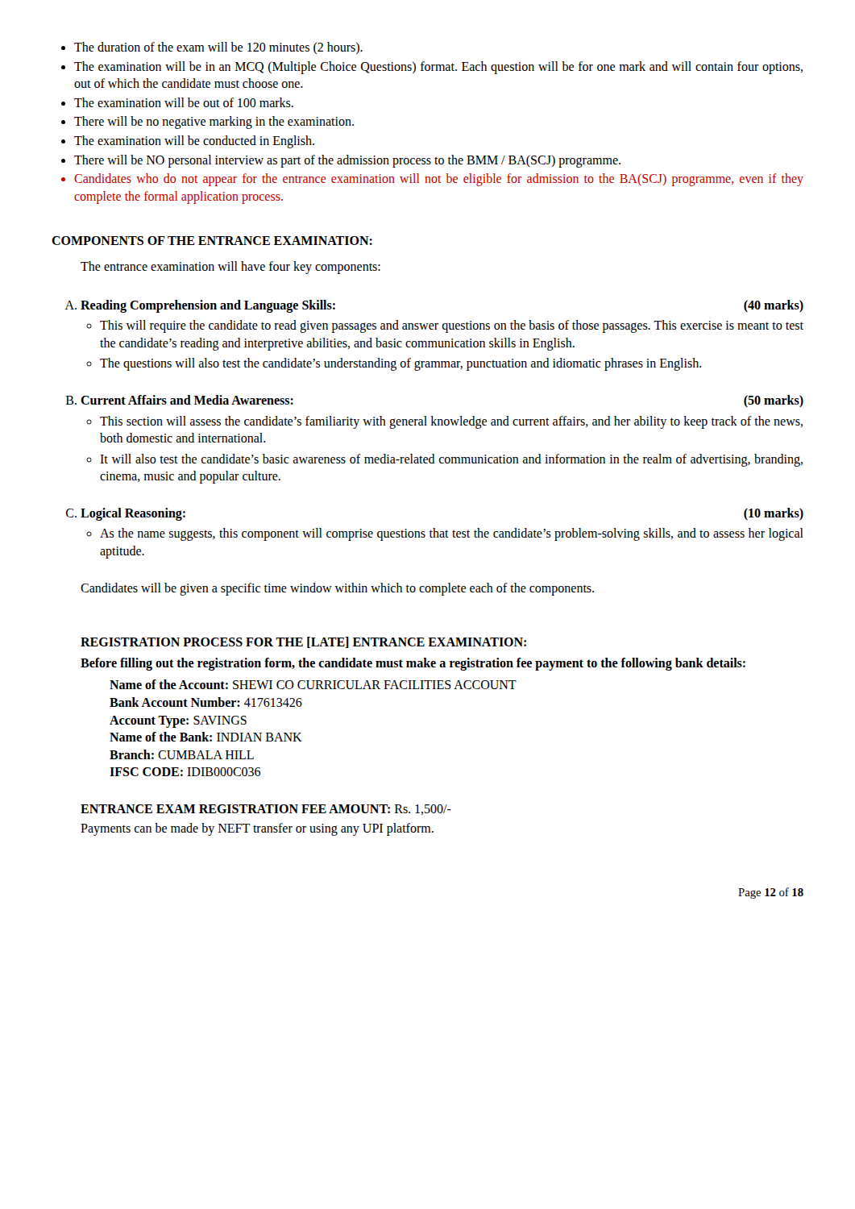The duration of the exam will be 120 minutes (2 hours).
The examination will be in an MCQ (Multiple Choice Questions) format. Each question will be for one mark and will contain four options, out of which the candidate must choose one.
The examination will be out of 100 marks.
There will be no negative marking in the examination.
The examination will be conducted in English.
There will be NO personal interview as part of the admission process to the BMM / BA(SCJ) programme.
Candidates who do not appear for the entrance examination will not be eligible for admission to the BA(SCJ) programme, even if they complete the formal application process.
Components of the Entrance Examination:
The entrance examination will have four key components:
Reading Comprehension and Language Skills:(40 marks)
This will require the candidate to read given passages and answer questions on the basis of those passages. This exercise is meant to test the candidate’s reading and interpretive abilities, and basic communication skills in English.
The questions will also test the candidate’s understanding of grammar, punctuation and idiomatic phrases in English.
Current Affairs and Media Awareness:(50 marks)
This section will assess the candidate’s familiarity with general knowledge and current affairs, and her ability to keep track of the news, both domestic and international.
It will also test the candidate’s basic awareness of media-related communication and information in the realm of advertising, branding, cinema, music and popular culture.
Logical Reasoning:(10 marks)
As the name suggests, this component will comprise questions that test the candidate’s problem-solving skills, and to assess her logical aptitude.
Candidates will be given a specific time window within which to complete each of the components.
Registration Process for the [Late] Entrance Examination:
Before filling out the registration form, the candidate must make a registration fee payment to the following bank details:
Name of the Account: SHEWI CO CURRICULAR FACILITIES ACCOUNT
Bank Account Number: 417613426
Account Type: SAVINGS
Name of the Bank: INDIAN BANK
Branch: CUMBALA HILL
IFSC CODE: IDIB000C036
ENTRANCE EXAM REGISTRATION FEE AMOUNT: Rs. 1,500/-
Payments can be made by NEFT transfer or using any UPI platform.
Page 12 of 18